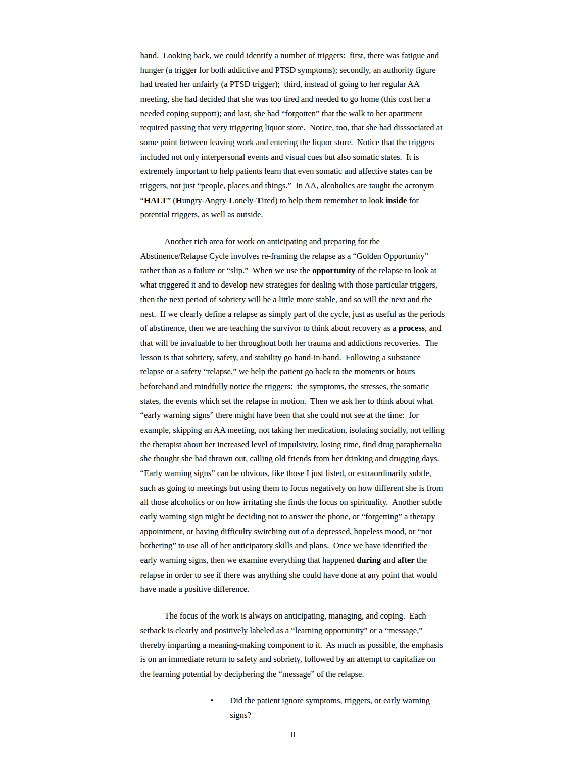hand. Looking back, we could identify a number of triggers: first, there was fatigue and hunger (a trigger for both addictive and PTSD symptoms); secondly, an authority figure had treated her unfairly (a PTSD trigger); third, instead of going to her regular AA meeting, she had decided that she was too tired and needed to go home (this cost her a needed coping support); and last, she had “forgotten” that the walk to her apartment required passing that very triggering liquor store. Notice, too, that she had disssociated at some point between leaving work and entering the liquor store. Notice that the triggers included not only interpersonal events and visual cues but also somatic states. It is extremely important to help patients learn that even somatic and affective states can be triggers, not just “people, places and things.” In AA, alcoholics are taught the acronym “HALT” (Hungry-Angry-Lonely-Tired) to help them remember to look inside for potential triggers, as well as outside.
Another rich area for work on anticipating and preparing for the Abstinence/Relapse Cycle involves re-framing the relapse as a “Golden Opportunity” rather than as a failure or “slip.” When we use the opportunity of the relapse to look at what triggered it and to develop new strategies for dealing with those particular triggers, then the next period of sobriety will be a little more stable, and so will the next and the nest. If we clearly define a relapse as simply part of the cycle, just as useful as the periods of abstinence, then we are teaching the survivor to think about recovery as a process, and that will be invaluable to her throughout both her trauma and addictions recoveries. The lesson is that sobriety, safety, and stability go hand-in-hand. Following a substance relapse or a safety “relapse,” we help the patient go back to the moments or hours beforehand and mindfully notice the triggers: the symptoms, the stresses, the somatic states, the events which set the relapse in motion. Then we ask her to think about what “early warning signs” there might have been that she could not see at the time: for example, skipping an AA meeting, not taking her medication, isolating socially, not telling the therapist about her increased level of impulsivity, losing time, find drug paraphernalia she thought she had thrown out, calling old friends from her drinking and drugging days. “Early warning signs” can be obvious, like those I just listed, or extraordinarily subtle, such as going to meetings but using them to focus negatively on how different she is from all those alcoholics or on how irritating she finds the focus on spirituality. Another subtle early warning sign might be deciding not to answer the phone, or “forgetting” a therapy appointment, or having difficulty switching out of a depressed, hopeless mood, or “not bothering” to use all of her anticipatory skills and plans. Once we have identified the early warning signs, then we examine everything that happened during and after the relapse in order to see if there was anything she could have done at any point that would have made a positive difference.
The focus of the work is always on anticipating, managing, and coping. Each setback is clearly and positively labeled as a “learning opportunity” or a “message,” thereby imparting a meaning-making component to it. As much as possible, the emphasis is on an immediate return to safety and sobriety, followed by an attempt to capitalize on the learning potential by deciphering the “message” of the relapse.
Did the patient ignore symptoms, triggers, or early warning signs?
8